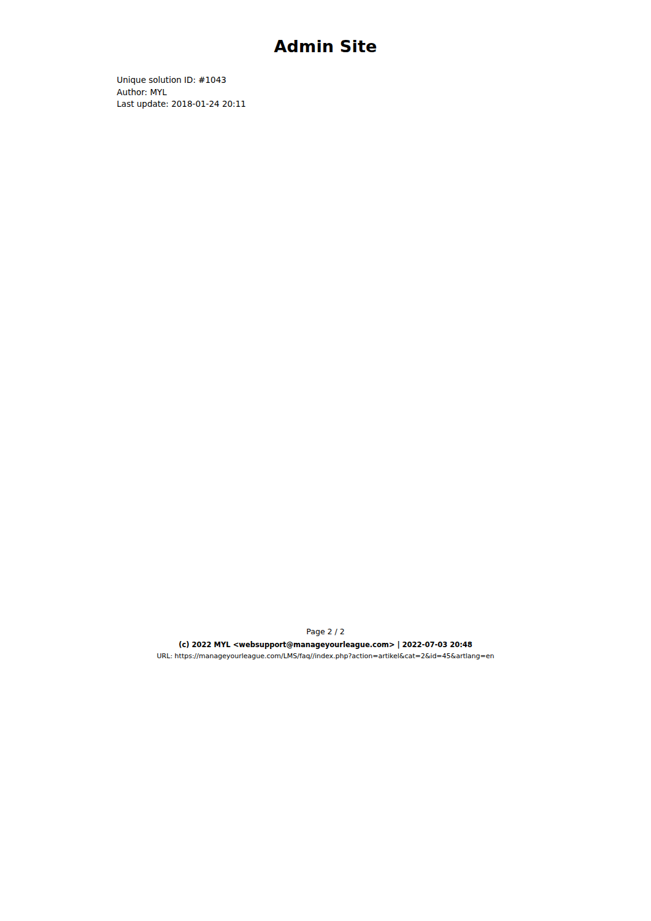Admin Site
Unique solution ID: #1043
Author: MYL
Last update: 2018-01-24 20:11
Page 2 / 2
(c) 2022 MYL <websupport@manageyourleague.com> | 2022-07-03 20:48
URL: https://manageyourleague.com/LMS/faq//index.php?action=artikel&cat=2&id=45&artlang=en